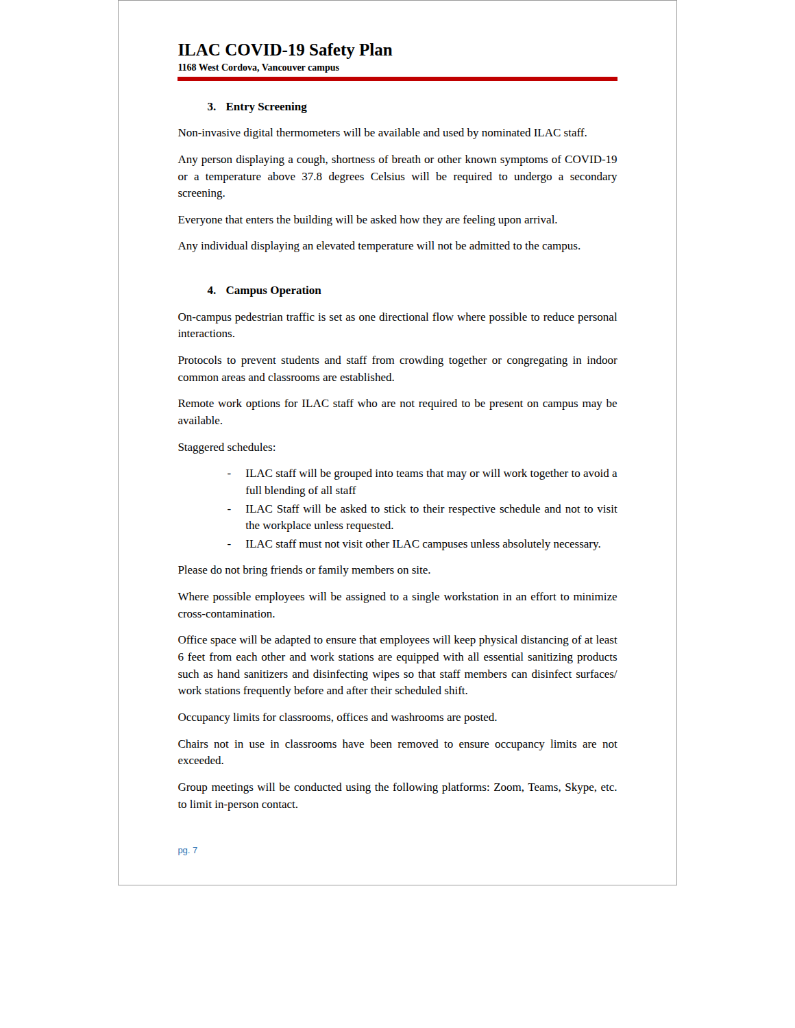ILAC COVID-19 Safety Plan
1168 West Cordova, Vancouver campus
3. Entry Screening
Non-invasive digital thermometers will be available and used by nominated ILAC staff.
Any person displaying a cough, shortness of breath or other known symptoms of COVID-19 or a temperature above 37.8 degrees Celsius will be required to undergo a secondary screening.
Everyone that enters the building will be asked how they are feeling upon arrival.
Any individual displaying an elevated temperature will not be admitted to the campus.
4. Campus Operation
On-campus pedestrian traffic is set as one directional flow where possible to reduce personal interactions.
Protocols to prevent students and staff from crowding together or congregating in indoor common areas and classrooms are established.
Remote work options for ILAC staff who are not required to be present on campus may be available.
Staggered schedules:
ILAC staff will be grouped into teams that may or will work together to avoid a full blending of all staff
ILAC Staff will be asked to stick to their respective schedule and not to visit the workplace unless requested.
ILAC staff must not visit other ILAC campuses unless absolutely necessary.
Please do not bring friends or family members on site.
Where possible employees will be assigned to a single workstation in an effort to minimize cross-contamination.
Office space will be adapted to ensure that employees will keep physical distancing of at least 6 feet from each other and work stations are equipped with all essential sanitizing products such as hand sanitizers and disinfecting wipes so that staff members can disinfect surfaces/ work stations frequently before and after their scheduled shift.
Occupancy limits for classrooms, offices and washrooms are posted.
Chairs not in use in classrooms have been removed to ensure occupancy limits are not exceeded.
Group meetings will be conducted using the following platforms: Zoom, Teams, Skype, etc. to limit in-person contact.
pg. 7